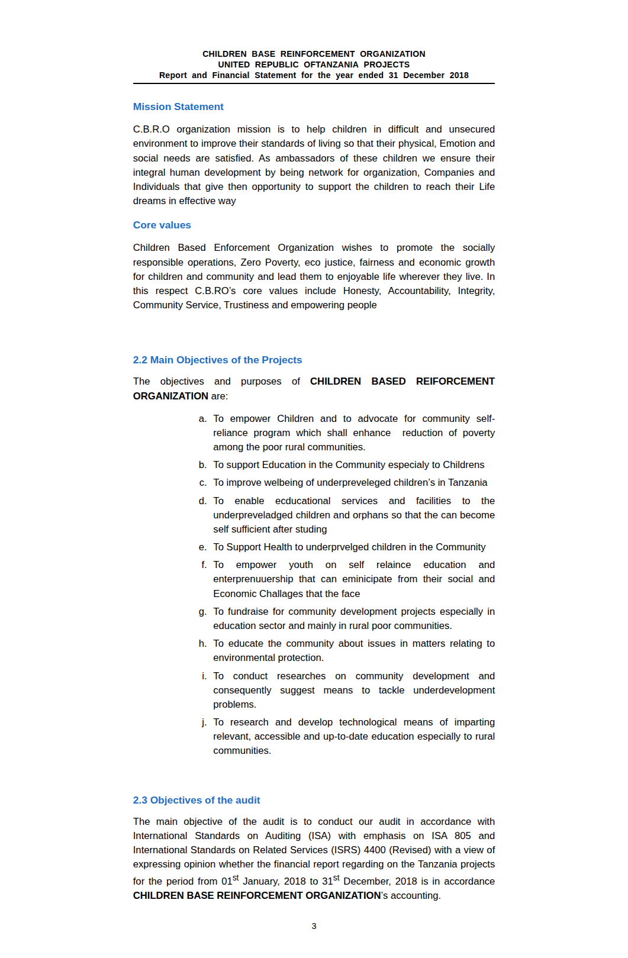CHILDREN BASE REINFORCEMENT ORGANIZATION
UNITED REPUBLIC OFTANZANIA PROJECTS
Report and Financial Statement for the year ended 31 December 2018
Mission Statement
C.B.R.O organization mission is to help children in difficult and unsecured environment to improve their standards of living so that their physical, Emotion and social needs are satisfied. As ambassadors of these children we ensure their integral human development by being network for organization, Companies and Individuals that give then opportunity to support the children to reach their Life dreams in effective way
Core values
Children Based Enforcement Organization wishes to promote the socially responsible operations, Zero Poverty, eco justice, fairness and economic growth for children and community and lead them to enjoyable life wherever they live. In this respect C.B.RO’s core values include Honesty, Accountability, Integrity, Community Service, Trustiness and empowering people
2.2 Main Objectives of the Projects
The objectives and purposes of CHILDREN BASED REIFORCEMENT ORGANIZATION are:
To empower Children and to advocate for community self-reliance program which shall enhance reduction of poverty among the poor rural communities.
To support Education in the Community especialy to Childrens
To improve welbeing of underpreveleged children’s in Tanzania
To enable ecducational services and facilities to the underpreveladged children and orphans so that the can become self sufficient after studing
To Support Health to underprvelged children in the Community
To empower youth on self relaince education and enterprenuuership that can eminicipate from their social and Economic Challages that the face
To fundraise for community development projects especially in education sector and mainly in rural poor communities.
To educate the community about issues in matters relating to environmental protection.
To conduct researches on community development and consequently suggest means to tackle underdevelopment problems.
To research and develop technological means of imparting relevant, accessible and up-to-date education especially to rural communities.
2.3 Objectives of the audit
The main objective of the audit is to conduct our audit in accordance with International Standards on Auditing (ISA) with emphasis on ISA 805 and International Standards on Related Services (ISRS) 4400 (Revised) with a view of expressing opinion whether the financial report regarding on the Tanzania projects for the period from 01st January, 2018 to 31st December, 2018 is in accordance CHILDREN BASE REINFORCEMENT ORGANIZATION’s accounting.
3